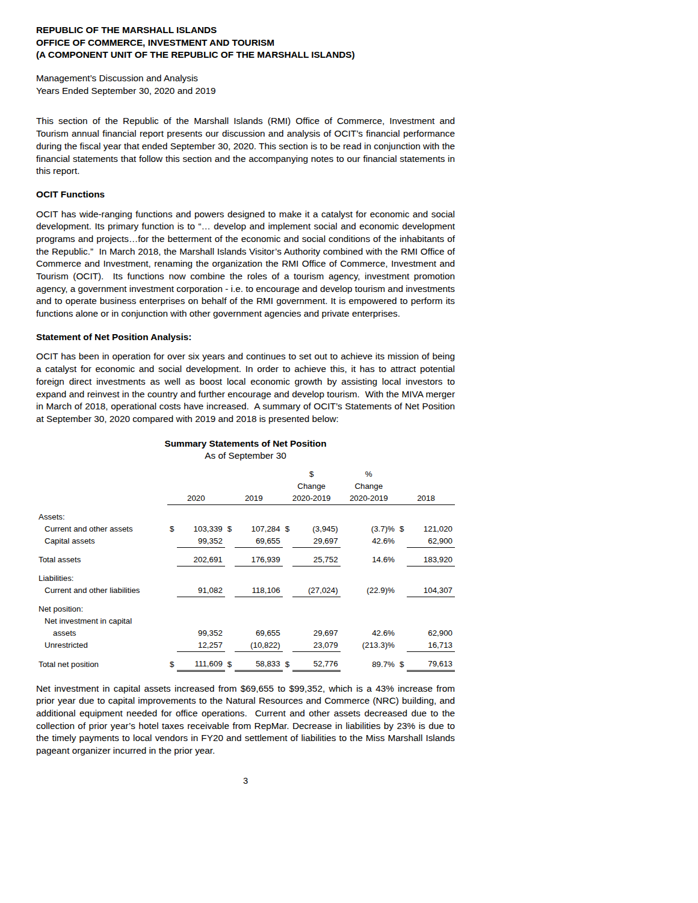REPUBLIC OF THE MARSHALL ISLANDS
OFFICE OF COMMERCE, INVESTMENT AND TOURISM
(A COMPONENT UNIT OF THE REPUBLIC OF THE MARSHALL ISLANDS)
Management’s Discussion and Analysis
Years Ended September 30, 2020 and 2019
This section of the Republic of the Marshall Islands (RMI) Office of Commerce, Investment and Tourism annual financial report presents our discussion and analysis of OCIT’s financial performance during the fiscal year that ended September 30, 2020. This section is to be read in conjunction with the financial statements that follow this section and the accompanying notes to our financial statements in this report.
OCIT Functions
OCIT has wide-ranging functions and powers designed to make it a catalyst for economic and social development. Its primary function is to “… develop and implement social and economic development programs and projects…for the betterment of the economic and social conditions of the inhabitants of the Republic.” In March 2018, the Marshall Islands Visitor’s Authority combined with the RMI Office of Commerce and Investment, renaming the organization the RMI Office of Commerce, Investment and Tourism (OCIT). Its functions now combine the roles of a tourism agency, investment promotion agency, a government investment corporation - i.e. to encourage and develop tourism and investments and to operate business enterprises on behalf of the RMI government. It is empowered to perform its functions alone or in conjunction with other government agencies and private enterprises.
Statement of Net Position Analysis:
OCIT has been in operation for over six years and continues to set out to achieve its mission of being a catalyst for economic and social development. In order to achieve this, it has to attract potential foreign direct investments as well as boost local economic growth by assisting local investors to expand and reinvest in the country and further encourage and develop tourism. With the MIVA merger in March of 2018, operational costs have increased. A summary of OCIT’s Statements of Net Position at September 30, 2020 compared with 2019 and 2018 is presented below:
Summary Statements of Net Position
As of September 30
| | | | $ | % | |
| | | | Change | Change | |
| | 2020 | 2019 | 2020-2019 | 2020-2019 | 2018 |
| Assets: | |
| Current and other assets | $ | 103,339 | $ | 107,284 | $ | (3,945) | | (3.7)% | $ | 121,020 |
| Capital assets | | 99,352 | | 69,655 | | 29,697 | | 42.6% | | 62,900 |
| Total assets | | 202,691 | | 176,939 | | 25,752 | | 14.6% | | 183,920 |
| Liabilities: | |
| Current and other liabilities | | 91,082 | | 118,106 | | (27,024) | | (22.9)% | | 104,307 |
| Net position: | |
| Net investment in capital | |
| assets | | 99,352 | | 69,655 | | 29,697 | | 42.6% | | 62,900 |
| Unrestricted | | 12,257 | | (10,822) | | 23,079 | | (213.3)% | | 16,713 |
| Total net position | $ | 111,609 | $ | 58,833 | $ | 52,776 | | 89.7% | $ | 79,613 |
Net investment in capital assets increased from $69,655 to $99,352, which is a 43% increase from prior year due to capital improvements to the Natural Resources and Commerce (NRC) building, and additional equipment needed for office operations. Current and other assets decreased due to the collection of prior year’s hotel taxes receivable from RepMar. Decrease in liabilities by 23% is due to the timely payments to local vendors in FY20 and settlement of liabilities to the Miss Marshall Islands pageant organizer incurred in the prior year.
3